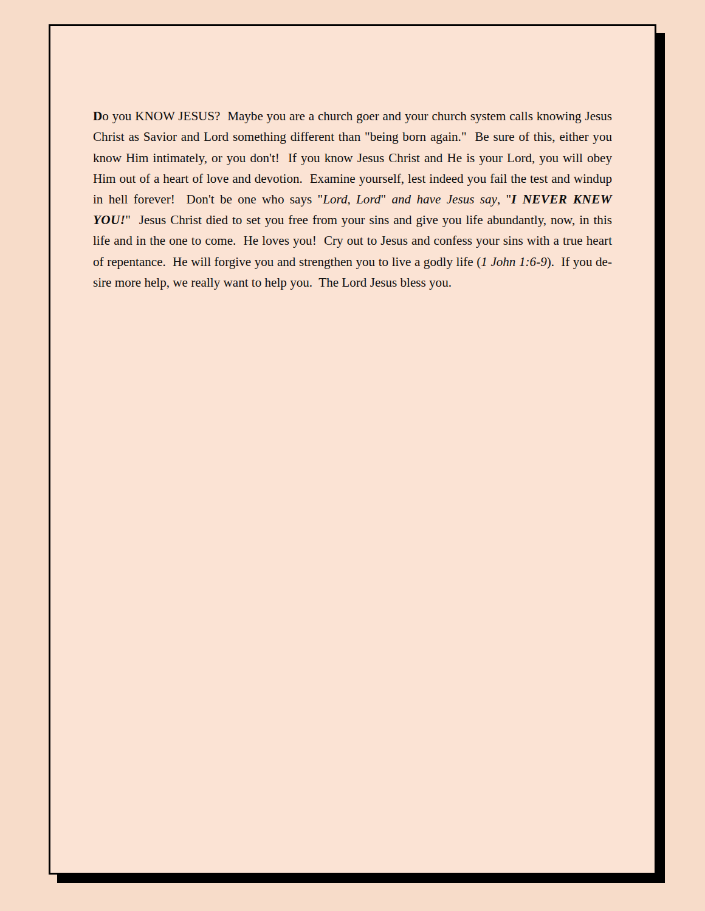Do you KNOW JESUS? Maybe you are a church goer and your church system calls knowing Jesus Christ as Savior and Lord something different than "being born again." Be sure of this, either you know Him intimately, or you don't! If you know Jesus Christ and He is your Lord, you will obey Him out of a heart of love and devotion. Examine yourself, lest indeed you fail the test and windup in hell forever! Don't be one who says "Lord, Lord" and have Jesus say, "I NEVER KNEW YOU!" Jesus Christ died to set you free from your sins and give you life abundantly, now, in this life and in the one to come. He loves you! Cry out to Jesus and confess your sins with a true heart of repentance. He will forgive you and strengthen you to live a godly life (1 John 1:6-9). If you desire more help, we really want to help you. The Lord Jesus bless you.